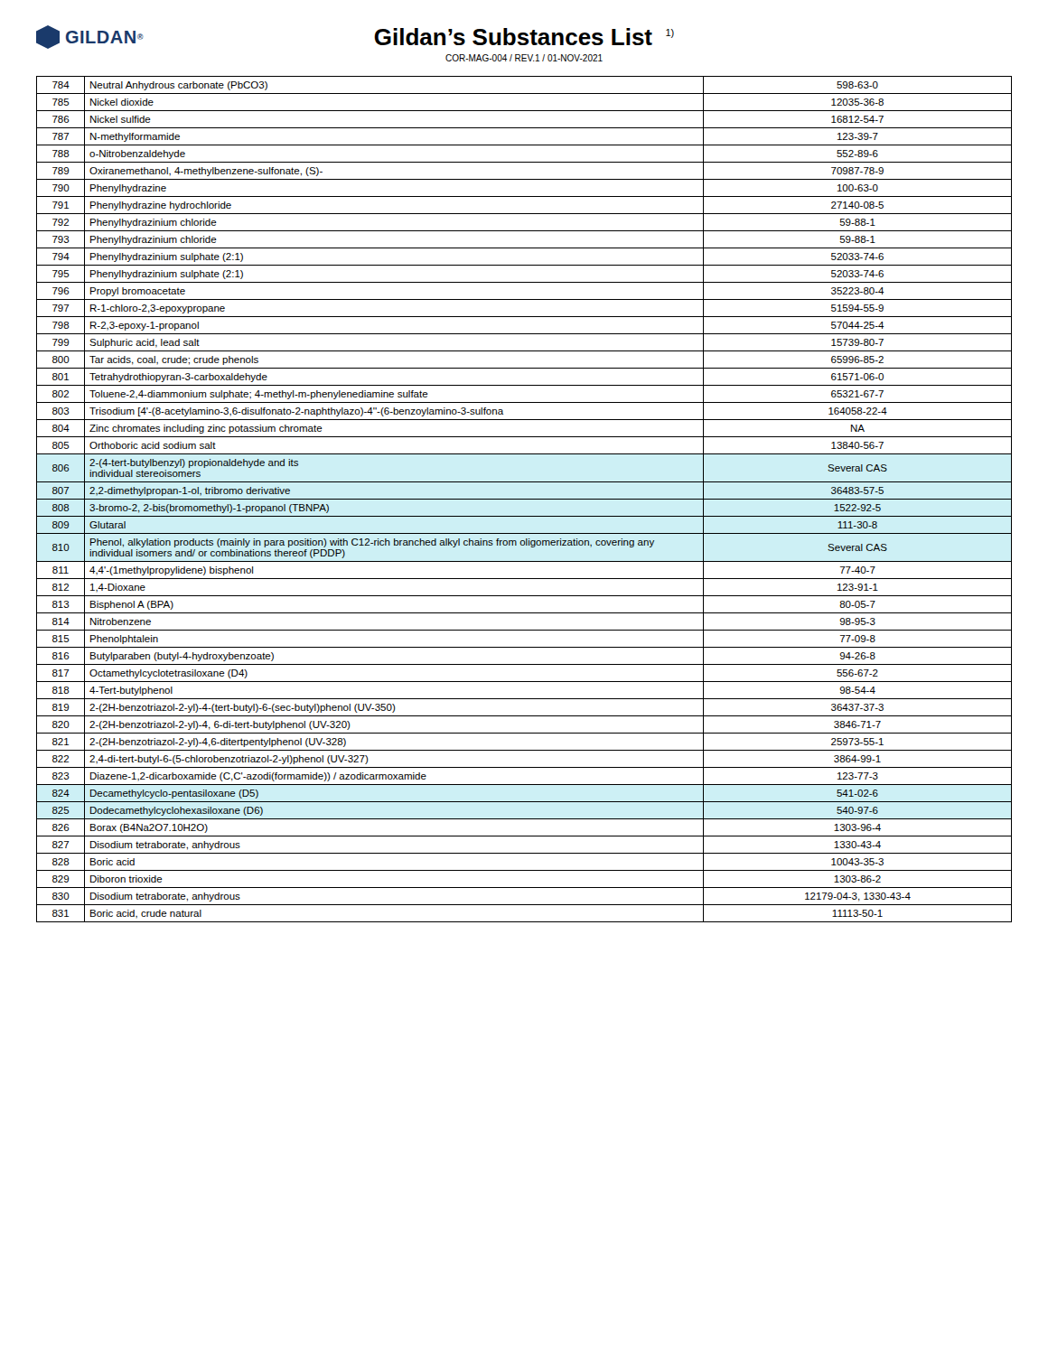GILDAN®
Gildan’s Substances List 1)
COR-MAG-004 / REV.1 / 01-NOV-2021
| 784 | Neutral Anhydrous carbonate (PbCO3) | 598-63-0 |
| 785 | Nickel dioxide | 12035-36-8 |
| 786 | Nickel sulfide | 16812-54-7 |
| 787 | N-methylformamide | 123-39-7 |
| 788 | o-Nitrobenzaldehyde | 552-89-6 |
| 789 | Oxiranemethanol, 4-methylbenzene-sulfonate, (S)- | 70987-78-9 |
| 790 | Phenylhydrazine | 100-63-0 |
| 791 | Phenylhydrazine hydrochloride | 27140-08-5 |
| 792 | Phenylhydrazinium chloride | 59-88-1 |
| 793 | Phenylhydrazinium chloride | 59-88-1 |
| 794 | Phenylhydrazinium sulphate (2:1) | 52033-74-6 |
| 795 | Phenylhydrazinium sulphate (2:1) | 52033-74-6 |
| 796 | Propyl bromoacetate | 35223-80-4 |
| 797 | R-1-chloro-2,3-epoxypropane | 51594-55-9 |
| 798 | R-2,3-epoxy-1-propanol | 57044-25-4 |
| 799 | Sulphuric acid, lead salt | 15739-80-7 |
| 800 | Tar acids, coal, crude; crude phenols | 65996-85-2 |
| 801 | Tetrahydrothiopyran-3-carboxaldehyde | 61571-06-0 |
| 802 | Toluene-2,4-diammonium sulphate; 4-methyl-m-phenylenediamine sulfate | 65321-67-7 |
| 803 | Trisodium [4'-(8-acetylamino-3,6-disulfonato-2-naphthylazo)-4''-(6-benzoylamino-3-sulfona | 164058-22-4 |
| 804 | Zinc chromates including zinc potassium chromate | NA |
| 805 | Orthoboric acid sodium salt | 13840-56-7 |
| 806 | 2-(4-tert-butylbenzyl) propionaldehyde and its individual stereoisomers | Several CAS |
| 807 | 2,2-dimethylpropan-1-ol, tribromo derivative | 36483-57-5 |
| 808 | 3-bromo-2, 2-bis(bromomethyl)-1-propanol (TBNPA) | 1522-92-5 |
| 809 | Glutaral | 111-30-8 |
| 810 | Phenol, alkylation products (mainly in para position) with C12-rich branched alkyl chains from oligomerization, covering any individual isomers and/ or combinations thereof (PDDP) | Several CAS |
| 811 | 4,4'-(1methylpropylidene) bisphenol | 77-40-7 |
| 812 | 1,4-Dioxane | 123-91-1 |
| 813 | Bisphenol A (BPA) | 80-05-7 |
| 814 | Nitrobenzene | 98-95-3 |
| 815 | Phenolphtalein | 77-09-8 |
| 816 | Butylparaben (butyl-4-hydroxybenzoate) | 94-26-8 |
| 817 | Octamethylcyclotetrasiloxane (D4) | 556-67-2 |
| 818 | 4-Tert-butylphenol | 98-54-4 |
| 819 | 2-(2H-benzotriazol-2-yl)-4-(tert-butyl)-6-(sec-butyl)phenol (UV-350) | 36437-37-3 |
| 820 | 2-(2H-benzotriazol-2-yl)-4, 6-di-tert-butylphenol (UV-320) | 3846-71-7 |
| 821 | 2-(2H-benzotriazol-2-yl)-4,6-ditertpentylphenol (UV-328) | 25973-55-1 |
| 822 | 2,4-di-tert-butyl-6-(5-chlorobenzotriazol-2-yl)phenol (UV-327) | 3864-99-1 |
| 823 | Diazene-1,2-dicarboxamide (C,C'-azodi(formamide)) / azodicarmoxamide | 123-77-3 |
| 824 | Decamethylcyclo-pentasiloxane (D5) | 541-02-6 |
| 825 | Dodecamethylcyclohexasiloxane (D6) | 540-97-6 |
| 826 | Borax (B4Na2O7.10H2O) | 1303-96-4 |
| 827 | Disodium tetraborate, anhydrous | 1330-43-4 |
| 828 | Boric acid | 10043-35-3 |
| 829 | Diboron trioxide | 1303-86-2 |
| 830 | Disodium tetraborate, anhydrous | 12179-04-3, 1330-43-4 |
| 831 | Boric acid, crude natural | 11113-50-1 |